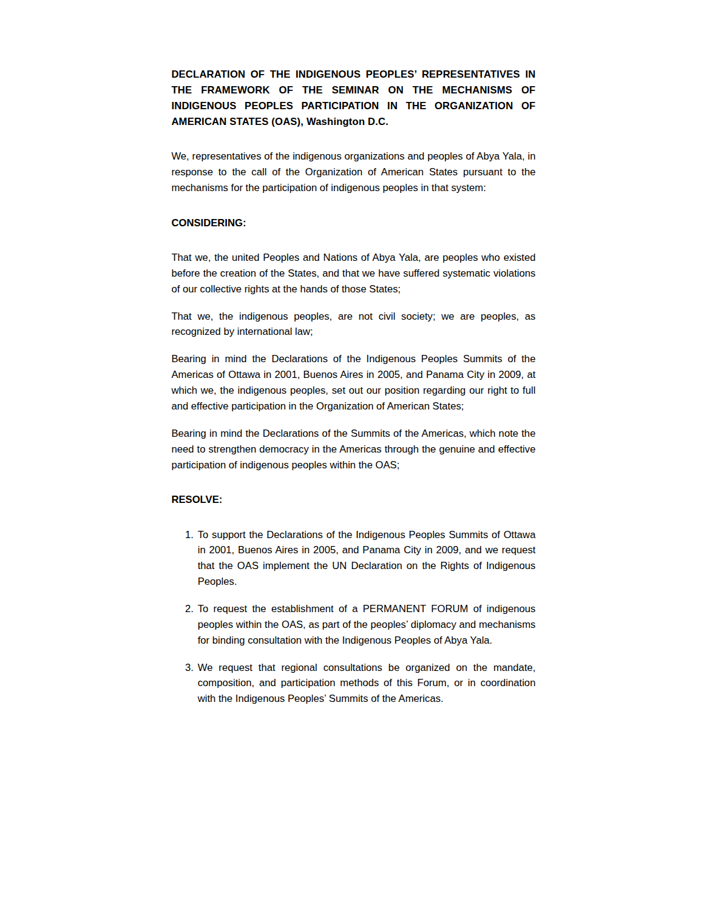Declaration of the Indigenous Peoples’ Representatives in the Framework of the Seminar on the Mechanisms of Indigenous Peoples Participation in the Organization of American States (OAS), Washington D.C.
We, representatives of the indigenous organizations and peoples of Abya Yala, in response to the call of the Organization of American States pursuant to the mechanisms for the participation of indigenous peoples in that system:
CONSIDERING:
That we, the united Peoples and Nations of Abya Yala, are peoples who existed before the creation of the States, and that we have suffered systematic violations of our collective rights at the hands of those States;
That we, the indigenous peoples, are not civil society; we are peoples, as recognized by international law;
Bearing in mind the Declarations of the Indigenous Peoples Summits of the Americas of Ottawa in 2001, Buenos Aires in 2005, and Panama City in 2009, at which we, the indigenous peoples, set out our position regarding our right to full and effective participation in the Organization of American States;
Bearing in mind the Declarations of the Summits of the Americas, which note the need to strengthen democracy in the Americas through the genuine and effective participation of indigenous peoples within the OAS;
RESOLVE:
To support the Declarations of the Indigenous Peoples Summits of Ottawa in 2001, Buenos Aires in 2005, and Panama City in 2009, and we request that the OAS implement the UN Declaration on the Rights of Indigenous Peoples.
To request the establishment of a PERMANENT FORUM of indigenous peoples within the OAS, as part of the peoples’ diplomacy and mechanisms for binding consultation with the Indigenous Peoples of Abya Yala.
We request that regional consultations be organized on the mandate, composition, and participation methods of this Forum, or in coordination with the Indigenous Peoples’ Summits of the Americas.